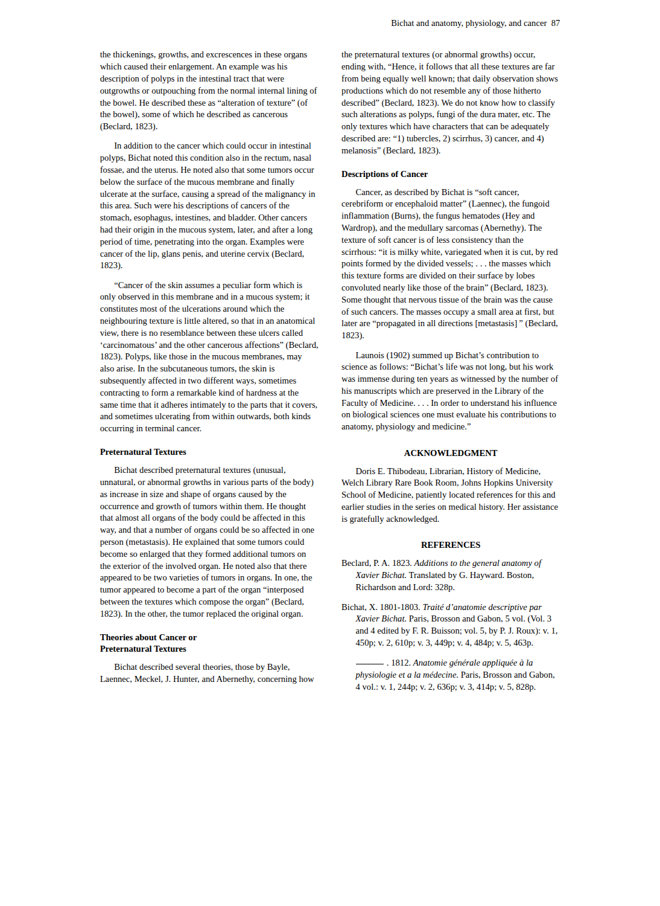Bichat and anatomy, physiology, and cancer 87
the thickenings, growths, and excrescences in these organs which caused their enlargement. An example was his description of polyps in the intestinal tract that were outgrowths or outpouching from the normal internal lining of the bowel. He described these as “alteration of texture” (of the bowel), some of which he described as cancerous (Beclard, 1823).
In addition to the cancer which could occur in intestinal polyps, Bichat noted this condition also in the rectum, nasal fossae, and the uterus. He noted also that some tumors occur below the surface of the mucous membrane and finally ulcerate at the surface, causing a spread of the malignancy in this area. Such were his descriptions of cancers of the stomach, esophagus, intestines, and bladder. Other cancers had their origin in the mucous system, later, and after a long period of time, penetrating into the organ. Examples were cancer of the lip, glans penis, and uterine cervix (Beclard, 1823).
“Cancer of the skin assumes a peculiar form which is only observed in this membrane and in a mucous system; it constitutes most of the ulcerations around which the neighbouring texture is little altered, so that in an anatomical view, there is no resemblance between these ulcers called ‘carcinomatous’ and the other cancerous affections” (Beclard, 1823). Polyps, like those in the mucous membranes, may also arise. In the subcutaneous tumors, the skin is subsequently affected in two different ways, sometimes contracting to form a remarkable kind of hardness at the same time that it adheres intimately to the parts that it covers, and sometimes ulcerating from within outwards, both kinds occurring in terminal cancer.
Preternatural Textures
Bichat described preternatural textures (unusual, unnatural, or abnormal growths in various parts of the body) as increase in size and shape of organs caused by the occurrence and growth of tumors within them. He thought that almost all organs of the body could be affected in this way, and that a number of organs could be so affected in one person (metastasis). He explained that some tumors could become so enlarged that they formed additional tumors on the exterior of the involved organ. He noted also that there appeared to be two varieties of tumors in organs. In one, the tumor appeared to become a part of the organ “interposed between the textures which compose the organ” (Beclard, 1823). In the other, the tumor replaced the original organ.
Theories about Cancer or
Preternatural Textures
Bichat described several theories, those by Bayle, Laennec, Meckel, J. Hunter, and Abernethy, concerning how the preternatural textures (or abnormal growths) occur, ending with, “Hence, it follows that all these textures are far from being equally well known; that daily observation shows productions which do not resemble any of those hitherto described” (Beclard, 1823). We do not know how to classify such alterations as polyps, fungi of the dura mater, etc. The only textures which have characters that can be adequately described are: “1) tubercles, 2) scirrhus, 3) cancer, and 4) melanosis” (Beclard, 1823).
Descriptions of Cancer
Cancer, as described by Bichat is “soft cancer, cerebriform or encephaloid matter” (Laennec), the fungoid inflammation (Burns), the fungus hematodes (Hey and Wardrop), and the medullary sarcomas (Abernethy). The texture of soft cancer is of less consistency than the scirrhous: “it is milky white, variegated when it is cut, by red points formed by the divided vessels; . . . the masses which this texture forms are divided on their surface by lobes convoluted nearly like those of the brain” (Beclard, 1823). Some thought that nervous tissue of the brain was the cause of such cancers. The masses occupy a small area at first, but later are “propagated in all directions [metastasis] ” (Beclard, 1823).
Launois (1902) summed up Bichat’s contribution to science as follows: “Bichat’s life was not long, but his work was immense during ten years as witnessed by the number of his manuscripts which are preserved in the Library of the Faculty of Medicine. . . . In order to understand his influence on biological sciences one must evaluate his contributions to anatomy, physiology and medicine.”
ACKNOWLEDGMENT
Doris E. Thibodeau, Librarian, History of Medicine, Welch Library Rare Book Room, Johns Hopkins University School of Medicine, patiently located references for this and earlier studies in the series on medical history. Her assistance is gratefully acknowledged.
REFERENCES
Beclard, P. A. 1823. Additions to the general anatomy of Xavier Bichat. Translated by G. Hayward. Boston, Richardson and Lord: 328p.
Bichat, X. 1801-1803. Traité d’anatomie descriptive par Xavier Bichat. Paris, Brosson and Gabon, 5 vol. (Vol. 3 and 4 edited by F. R. Buisson; vol. 5, by P. J. Roux): v. 1, 450p; v. 2, 610p; v. 3, 449p; v. 4, 484p; v. 5, 463p.
. 1812. Anatomie générale appliquée à la physiologie et a la médecine. Paris, Brosson and Gabon, 4 vol.: v. 1, 244p; v. 2, 636p; v. 3, 414p; v. 5, 828p.